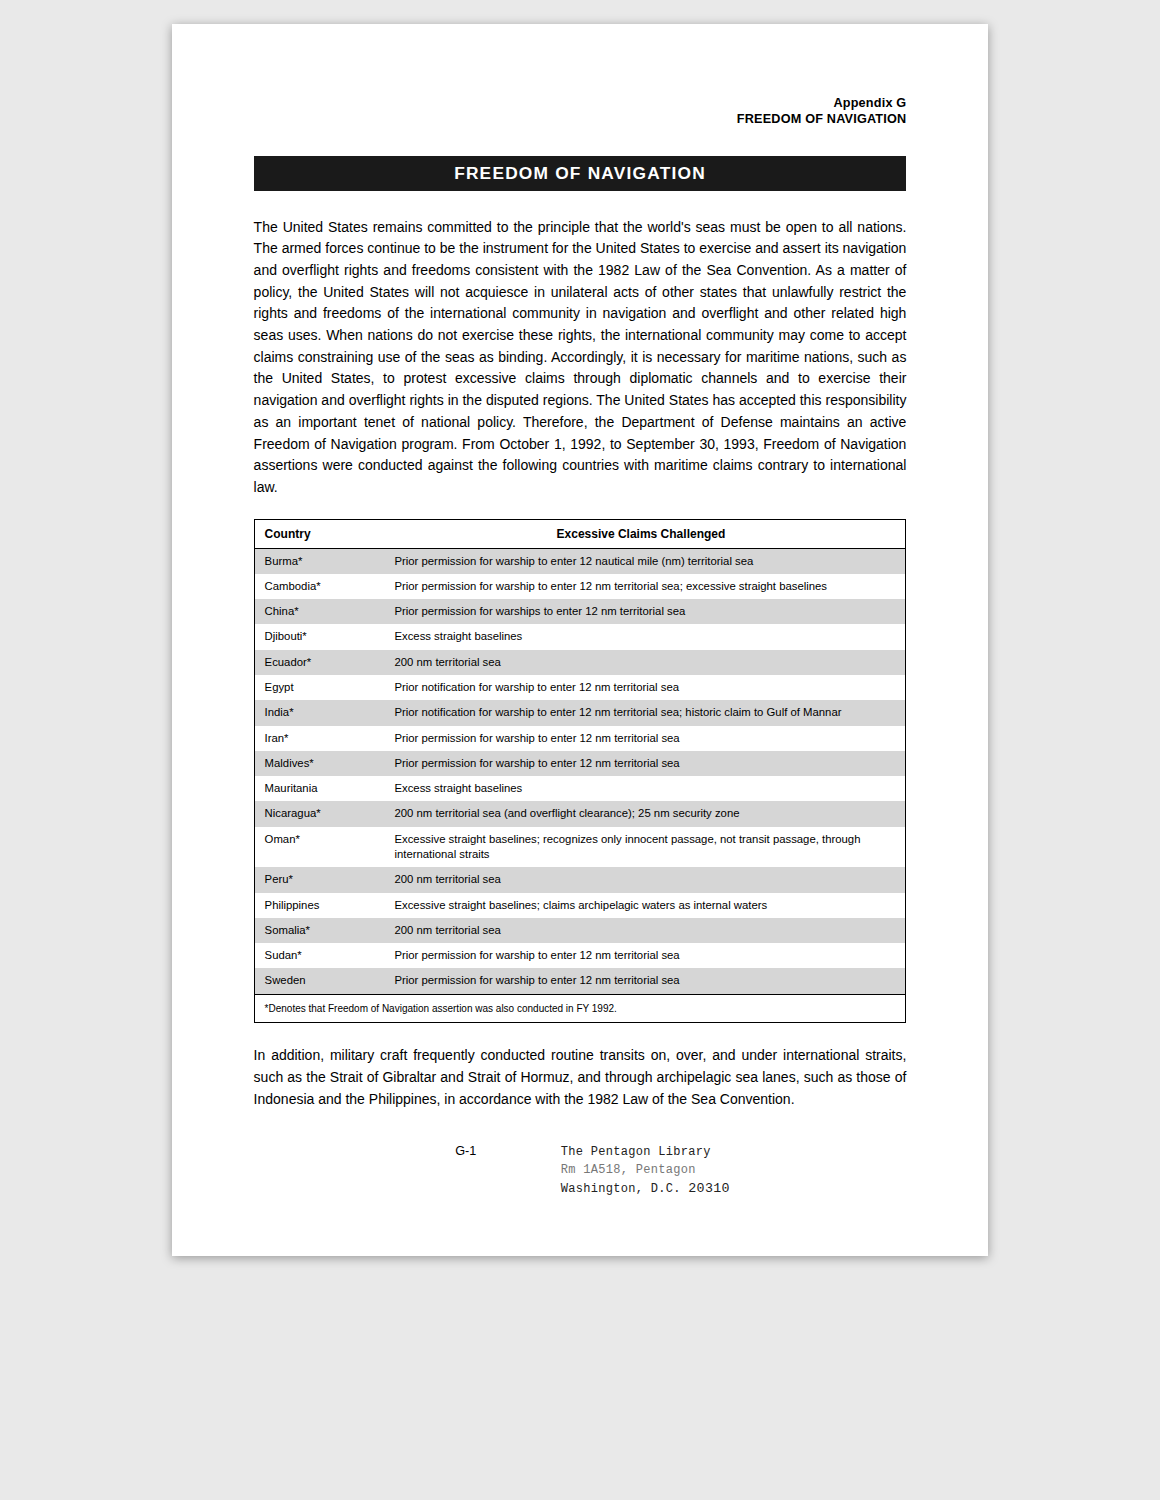Appendix G
FREEDOM OF NAVIGATION
FREEDOM OF NAVIGATION
The United States remains committed to the principle that the world's seas must be open to all nations. The armed forces continue to be the instrument for the United States to exercise and assert its navigation and overflight rights and freedoms consistent with the 1982 Law of the Sea Convention. As a matter of policy, the United States will not acquiesce in unilateral acts of other states that unlawfully restrict the rights and freedoms of the international community in navigation and overflight and other related high seas uses. When nations do not exercise these rights, the international community may come to accept claims constraining use of the seas as binding. Accordingly, it is necessary for maritime nations, such as the United States, to protest excessive claims through diplomatic channels and to exercise their navigation and overflight rights in the disputed regions. The United States has accepted this responsibility as an important tenet of national policy. Therefore, the Department of Defense maintains an active Freedom of Navigation program. From October 1, 1992, to September 30, 1993, Freedom of Navigation assertions were conducted against the following countries with maritime claims contrary to international law.
| Country | Excessive Claims Challenged |
| --- | --- |
| Burma* | Prior permission for warship to enter 12 nautical mile (nm) territorial sea |
| Cambodia* | Prior permission for warship to enter 12 nm territorial sea; excessive straight baselines |
| China* | Prior permission for warships to enter 12 nm territorial sea |
| Djibouti* | Excess straight baselines |
| Ecuador* | 200 nm territorial sea |
| Egypt | Prior notification for warship to enter 12 nm territorial sea |
| India* | Prior notification for warship to enter 12 nm territorial sea; historic claim to Gulf of Mannar |
| Iran* | Prior permission for warship to enter 12 nm territorial sea |
| Maldives* | Prior permission for warship to enter 12 nm territorial sea |
| Mauritania | Excess straight baselines |
| Nicaragua* | 200 nm territorial sea (and overflight clearance); 25 nm security zone |
| Oman* | Excessive straight baselines; recognizes only innocent passage, not transit passage, through international straits |
| Peru* | 200 nm territorial sea |
| Philippines | Excessive straight baselines; claims archipelagic waters as internal waters |
| Somalia* | 200 nm territorial sea |
| Sudan* | Prior permission for warship to enter 12 nm territorial sea |
| Sweden | Prior permission for warship to enter 12 nm territorial sea |
| *Denotes that Freedom of Navigation assertion was also conducted in FY 1992. |
In addition, military craft frequently conducted routine transits on, over, and under international straits, such as the Strait of Gibraltar and Strait of Hormuz, and through archipelagic sea lanes, such as those of Indonesia and the Philippines, in accordance with the 1982 Law of the Sea Convention.
G-1
The Pentagon Library
Rm 1A518, Pentagon
Washington, D.C. 20310